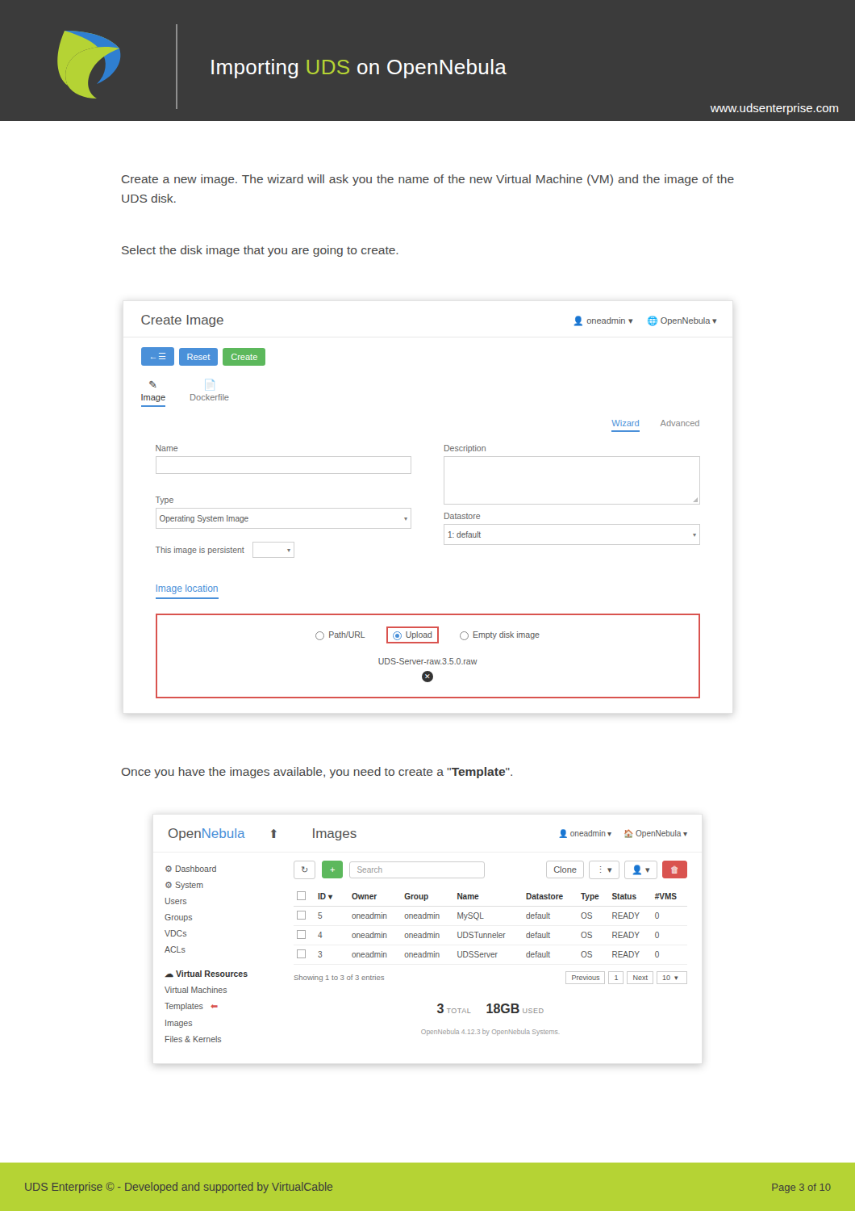Importing UDS on OpenNebula
www.udsenterprise.com
Create a new image. The wizard will ask you the name of the new Virtual Machine (VM) and the image of the UDS disk.
Select the disk image that you are going to create.
Create Image
👤 oneadmin ▾ 🌐 OpenNebula ▾
←☰ Reset Create
✎Image
📄Dockerfile
Wizard
Advanced
Name
Type
Operating System Image▾
This image is persistent
▾
Description
Datastore
1: default▾
Image location
Path/URL Upload Empty disk image
UDS-Server-raw.3.5.0.raw
✕
Once you have the images available, you need to create a "Template".
OpenNebula
⬆
Images
👤 oneadmin ▾ 🏠 OpenNebula ▾
⚙ Dashboard
⚙ System
Users
Groups
VDCs
ACLs
☁ Virtual Resources
Virtual Machines
Templates ⬅
Images
Files & Kernels
↻ + Search
Clone ⋮ ▾ 👤 ▾ 🗑
| | ID ▾ | Owner | Group | Name | Datastore | Type | Status | #VMS |
| --- | --- | --- | --- | --- | --- | --- | --- | --- |
| | 5 | oneadmin | oneadmin | MySQL | default | OS | READY | 0 |
| | 4 | oneadmin | oneadmin | UDSTunneler | default | OS | READY | 0 |
| | 3 | oneadmin | oneadmin | UDSServer | default | OS | READY | 0 |
Showing 1 to 3 of 3 entries
Previous 1 Next 10 ▾
3 TOTAL 18GB USED
OpenNebula 4.12.3 by OpenNebula Systems.
UDS Enterprise © - Developed and supported by VirtualCable
Page 3 of 10